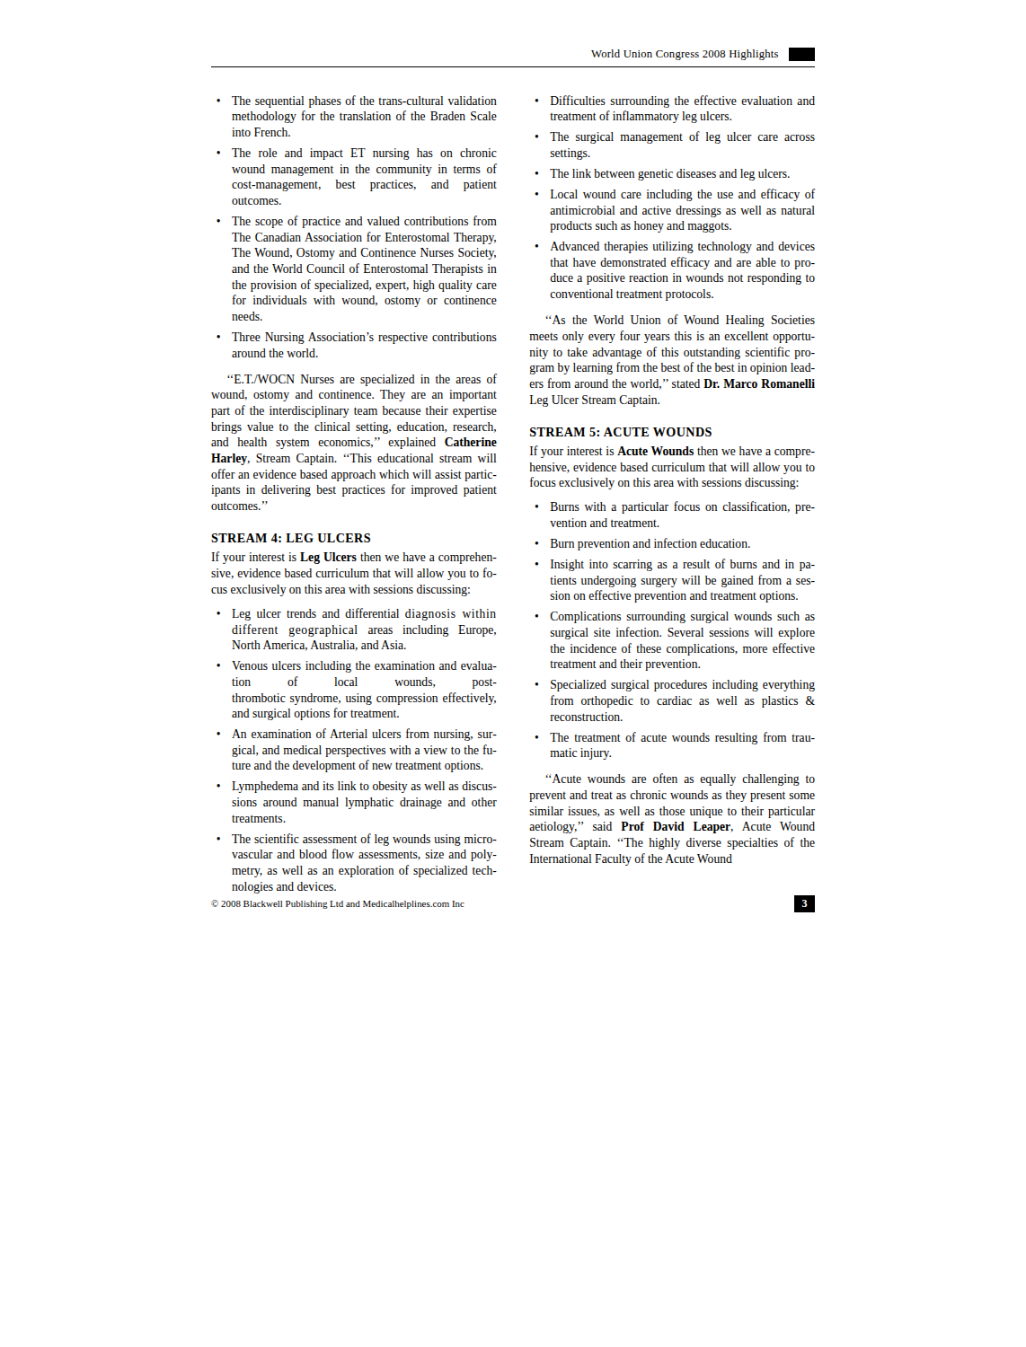World Union Congress 2008 Highlights
The sequential phases of the trans-cultural validation methodology for the translation of the Braden Scale into French.
The role and impact ET nursing has on chronic wound management in the community in terms of cost-management, best practices, and patient outcomes.
The scope of practice and valued contributions from The Canadian Association for Enterostomal Therapy, The Wound, Ostomy and Continence Nurses Society, and the World Council of Enterostomal Therapists in the provision of specialized, expert, high quality care for individuals with wound, ostomy or continence needs.
Three Nursing Association’s respective contributions around the world.
‘‘E.T./WOCN Nurses are specialized in the areas of wound, ostomy and continence. They are an important part of the interdisciplinary team because their expertise brings value to the clinical setting, education, research, and health system economics,’’ explained Catherine Harley, Stream Captain. ‘‘This educational stream will offer an evidence based approach which will assist participants in delivering best practices for improved patient outcomes.’’
Stream 4: Leg Ulcers
If your interest is Leg Ulcers then we have a comprehensive, evidence based curriculum that will allow you to focus exclusively on this area with sessions discussing:
Leg ulcer trends and differential diagnosis within different geographical areas including Europe, North America, Australia, and Asia.
Venous ulcers including the examination and evaluation of local wounds, post-thrombotic syndrome, using compression effectively, and surgical options for treatment.
An examination of Arterial ulcers from nursing, surgical, and medical perspectives with a view to the future and the development of new treatment options.
Lymphedema and its link to obesity as well as discussions around manual lymphatic drainage and other treatments.
The scientific assessment of leg wounds using micro-vascular and blood flow assessments, size and polymetry, as well as an exploration of specialized technologies and devices.
Difficulties surrounding the effective evaluation and treatment of inflammatory leg ulcers.
The surgical management of leg ulcer care across settings.
The link between genetic diseases and leg ulcers.
Local wound care including the use and efficacy of antimicrobial and active dressings as well as natural products such as honey and maggots.
Advanced therapies utilizing technology and devices that have demonstrated efficacy and are able to produce a positive reaction in wounds not responding to conventional treatment protocols.
‘‘As the World Union of Wound Healing Societies meets only every four years this is an excellent opportunity to take advantage of this outstanding scientific program by learning from the best of the best in opinion leaders from around the world,’’ stated Dr. Marco Romanelli Leg Ulcer Stream Captain.
Stream 5: Acute Wounds
If your interest is Acute Wounds then we have a comprehensive, evidence based curriculum that will allow you to focus exclusively on this area with sessions discussing:
Burns with a particular focus on classification, prevention and treatment.
Burn prevention and infection education.
Insight into scarring as a result of burns and in patients undergoing surgery will be gained from a session on effective prevention and treatment options.
Complications surrounding surgical wounds such as surgical site infection. Several sessions will explore the incidence of these complications, more effective treatment and their prevention.
Specialized surgical procedures including everything from orthopedic to cardiac as well as plastics & reconstruction.
The treatment of acute wounds resulting from traumatic injury.
‘‘Acute wounds are often as equally challenging to prevent and treat as chronic wounds as they present some similar issues, as well as those unique to their particular aetiology,’’ said Prof David Leaper, Acute Wound Stream Captain. ‘‘The highly diverse specialties of the International Faculty of the Acute Wound
© 2008 Blackwell Publishing Ltd and Medicalhelplines.com Inc 3